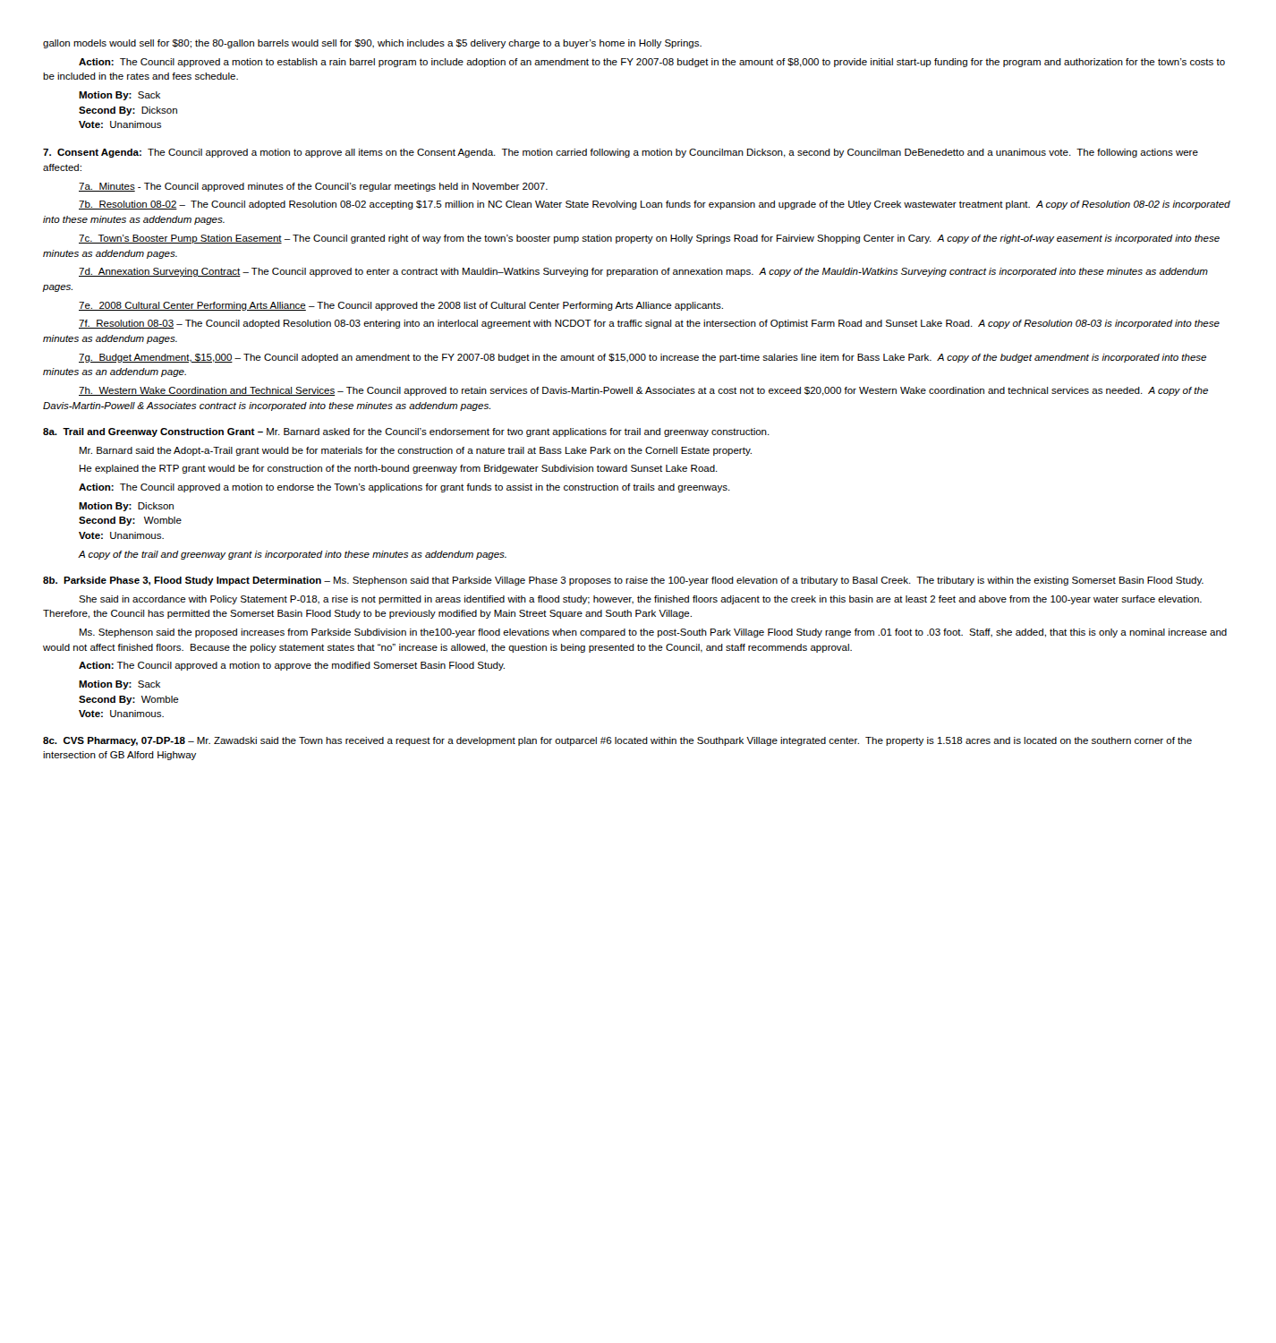gallon models would sell for $80; the 80-gallon barrels would sell for $90, which includes a $5 delivery charge to a buyer’s home in Holly Springs.
Action: The Council approved a motion to establish a rain barrel program to include adoption of an amendment to the FY 2007-08 budget in the amount of $8,000 to provide initial start-up funding for the program and authorization for the town’s costs to be included in the rates and fees schedule.
Motion By: Sack
Second By: Dickson
Vote: Unanimous
7. Consent Agenda: The Council approved a motion to approve all items on the Consent Agenda. The motion carried following a motion by Councilman Dickson, a second by Councilman DeBenedetto and a unanimous vote. The following actions were affected:
7a. Minutes - The Council approved minutes of the Council’s regular meetings held in November 2007.
7b. Resolution 08-02 – The Council adopted Resolution 08-02 accepting $17.5 million in NC Clean Water State Revolving Loan funds for expansion and upgrade of the Utley Creek wastewater treatment plant. A copy of Resolution 08-02 is incorporated into these minutes as addendum pages.
7c. Town’s Booster Pump Station Easement – The Council granted right of way from the town’s booster pump station property on Holly Springs Road for Fairview Shopping Center in Cary. A copy of the right-of-way easement is incorporated into these minutes as addendum pages.
7d. Annexation Surveying Contract – The Council approved to enter a contract with Mauldin–Watkins Surveying for preparation of annexation maps. A copy of the Mauldin-Watkins Surveying contract is incorporated into these minutes as addendum pages.
7e. 2008 Cultural Center Performing Arts Alliance – The Council approved the 2008 list of Cultural Center Performing Arts Alliance applicants.
7f. Resolution 08-03 – The Council adopted Resolution 08-03 entering into an interlocal agreement with NCDOT for a traffic signal at the intersection of Optimist Farm Road and Sunset Lake Road. A copy of Resolution 08-03 is incorporated into these minutes as addendum pages.
7g. Budget Amendment, $15,000 – The Council adopted an amendment to the FY 2007-08 budget in the amount of $15,000 to increase the part-time salaries line item for Bass Lake Park. A copy of the budget amendment is incorporated into these minutes as an addendum page.
7h. Western Wake Coordination and Technical Services – The Council approved to retain services of Davis-Martin-Powell & Associates at a cost not to exceed $20,000 for Western Wake coordination and technical services as needed. A copy of the Davis-Martin-Powell & Associates contract is incorporated into these minutes as addendum pages.
8a. Trail and Greenway Construction Grant – Mr. Barnard asked for the Council’s endorsement for two grant applications for trail and greenway construction.
Mr. Barnard said the Adopt-a-Trail grant would be for materials for the construction of a nature trail at Bass Lake Park on the Cornell Estate property.
He explained the RTP grant would be for construction of the north-bound greenway from Bridgewater Subdivision toward Sunset Lake Road.
Action: The Council approved a motion to endorse the Town’s applications for grant funds to assist in the construction of trails and greenways.
Motion By: Dickson
Second By: Womble
Vote: Unanimous.
A copy of the trail and greenway grant is incorporated into these minutes as addendum pages.
8b. Parkside Phase 3, Flood Study Impact Determination – Ms. Stephenson said that Parkside Village Phase 3 proposes to raise the 100-year flood elevation of a tributary to Basal Creek. The tributary is within the existing Somerset Basin Flood Study.
She said in accordance with Policy Statement P-018, a rise is not permitted in areas identified with a flood study; however, the finished floors adjacent to the creek in this basin are at least 2 feet and above from the 100-year water surface elevation. Therefore, the Council has permitted the Somerset Basin Flood Study to be previously modified by Main Street Square and South Park Village.
Ms. Stephenson said the proposed increases from Parkside Subdivision in the100-year flood elevations when compared to the post-South Park Village Flood Study range from .01 foot to .03 foot. Staff, she added, that this is only a nominal increase and would not affect finished floors. Because the policy statement states that “no” increase is allowed, the question is being presented to the Council, and staff recommends approval.
Action: The Council approved a motion to approve the modified Somerset Basin Flood Study.
Motion By: Sack
Second By: Womble
Vote: Unanimous.
8c. CVS Pharmacy, 07-DP-18 – Mr. Zawadski said the Town has received a request for a development plan for outparcel #6 located within the Southpark Village integrated center. The property is 1.518 acres and is located on the southern corner of the intersection of GB Alford Highway